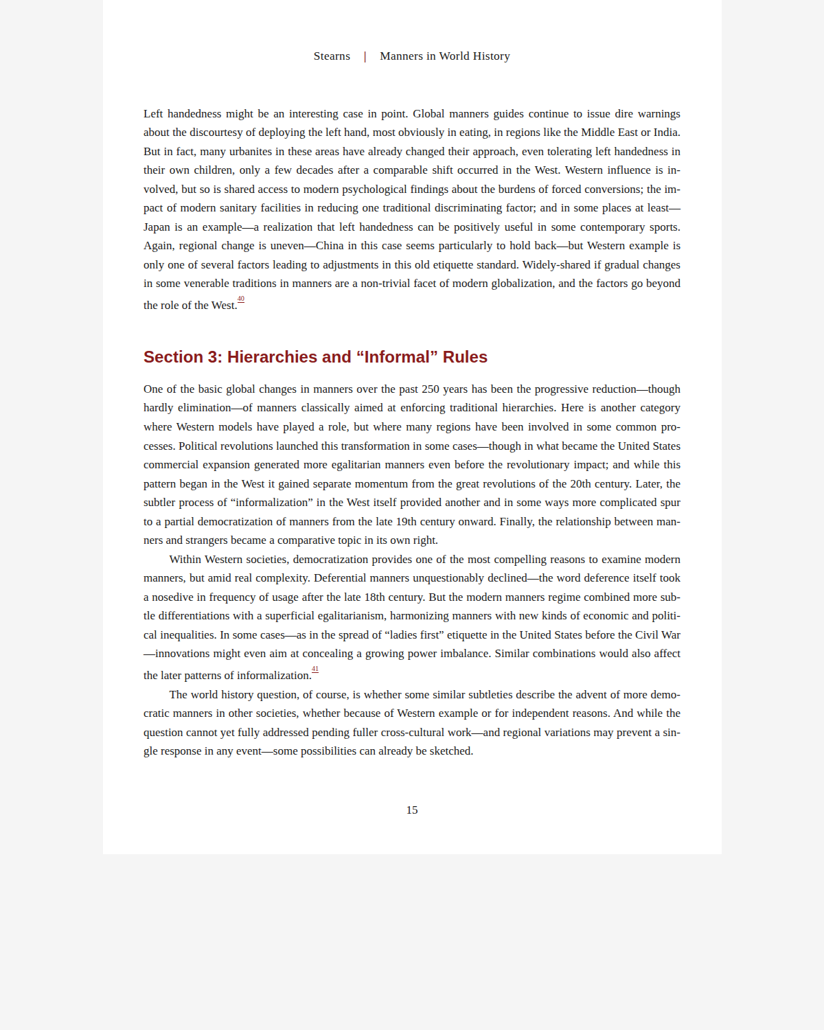Stearns | Manners in World History
Left handedness might be an interesting case in point. Global manners guides continue to issue dire warnings about the discourtesy of deploying the left hand, most obviously in eating, in regions like the Middle East or India. But in fact, many urbanites in these areas have already changed their approach, even tolerating left handedness in their own children, only a few decades after a comparable shift occurred in the West. Western influence is involved, but so is shared access to modern psychological findings about the burdens of forced conversions; the impact of modern sanitary facilities in reducing one traditional discriminating factor; and in some places at least—Japan is an example—a realization that left handedness can be positively useful in some contemporary sports. Again, regional change is uneven—China in this case seems particularly to hold back—but Western example is only one of several factors leading to adjustments in this old etiquette standard. Widely-shared if gradual changes in some venerable traditions in manners are a non-trivial facet of modern globalization, and the factors go beyond the role of the West.40
Section 3: Hierarchies and “Informal” Rules
One of the basic global changes in manners over the past 250 years has been the progressive reduction—though hardly elimination—of manners classically aimed at enforcing traditional hierarchies. Here is another category where Western models have played a role, but where many regions have been involved in some common processes. Political revolutions launched this transformation in some cases—though in what became the United States commercial expansion generated more egalitarian manners even before the revolutionary impact; and while this pattern began in the West it gained separate momentum from the great revolutions of the 20th century. Later, the subtler process of “informalization” in the West itself provided another and in some ways more complicated spur to a partial democratization of manners from the late 19th century onward. Finally, the relationship between manners and strangers became a comparative topic in its own right.
Within Western societies, democratization provides one of the most compelling reasons to examine modern manners, but amid real complexity. Deferential manners unquestionably declined—the word deference itself took a nosedive in frequency of usage after the late 18th century. But the modern manners regime combined more subtle differentiations with a superficial egalitarianism, harmonizing manners with new kinds of economic and political inequalities. In some cases—as in the spread of “ladies first” etiquette in the United States before the Civil War—innovations might even aim at concealing a growing power imbalance. Similar combinations would also affect the later patterns of informalization.41
The world history question, of course, is whether some similar subtleties describe the advent of more democratic manners in other societies, whether because of Western example or for independent reasons. And while the question cannot yet fully addressed pending fuller cross-cultural work—and regional variations may prevent a single response in any event—some possibilities can already be sketched.
15